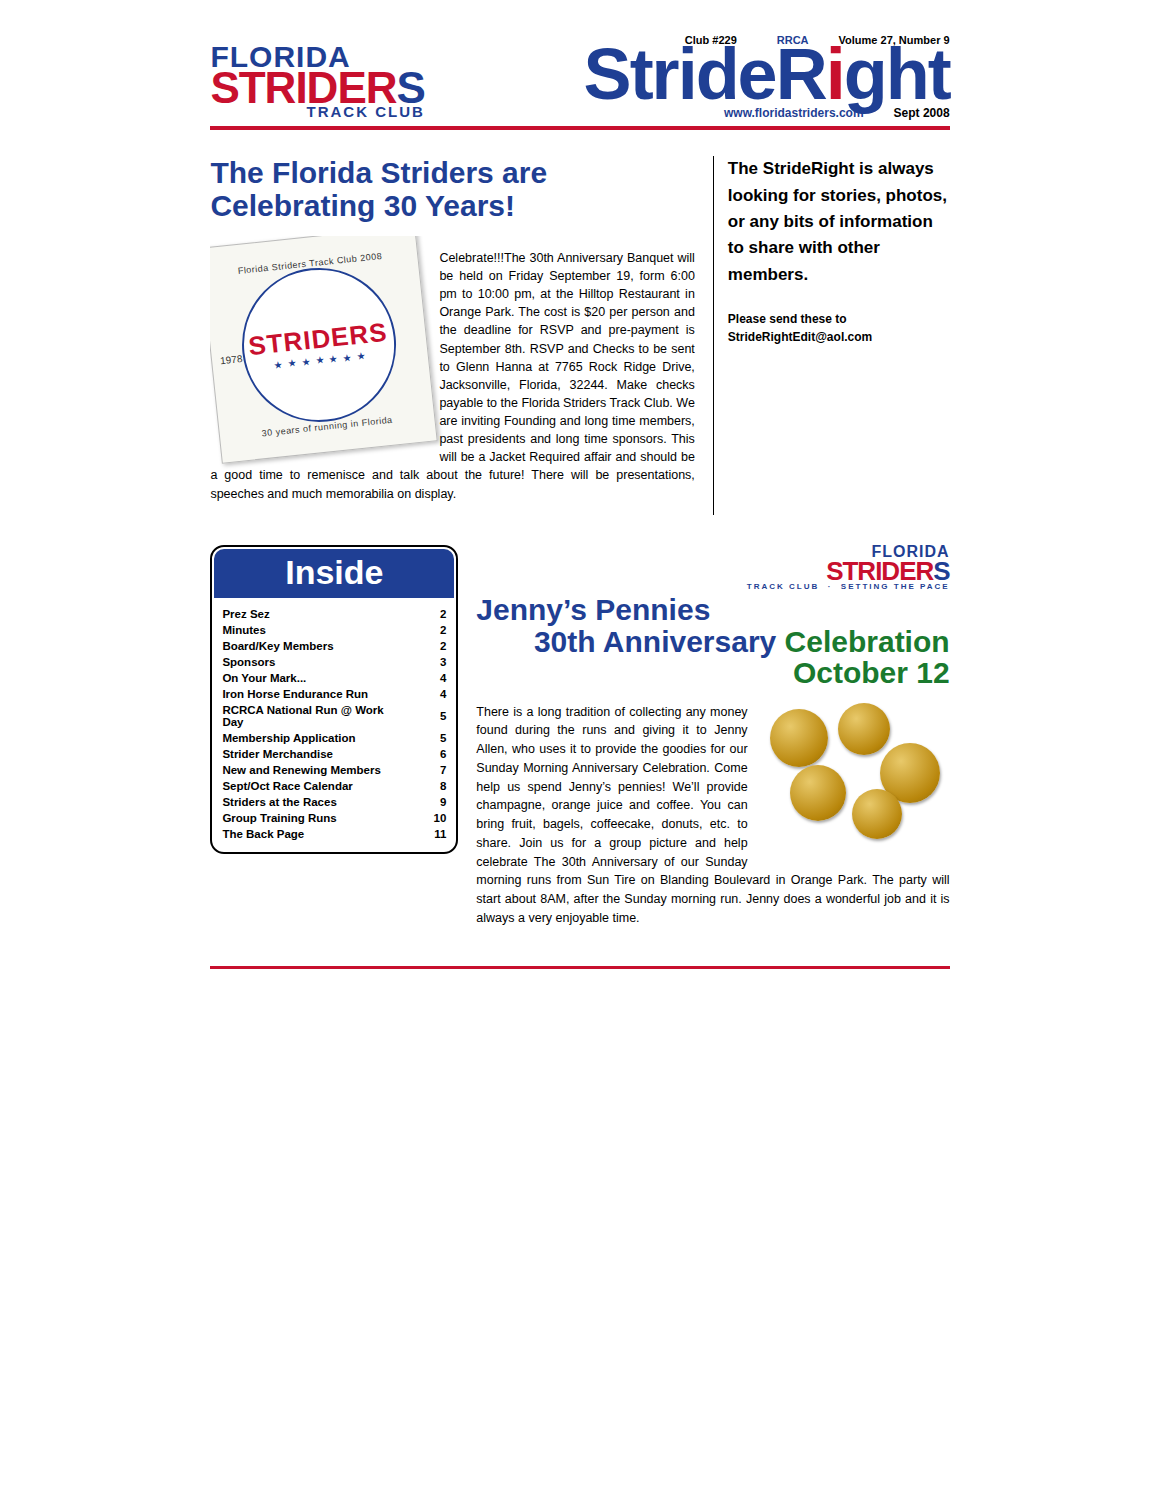FLORIDA
STRIDERS
TRACK CLUB
Club #229 RRCA Volume 27, Number 9
StrideRight
www.floridastriders.com Sept 2008
The Florida Striders are Celebrating 30 Years!
Florida Striders Track Club 2008
STRIDERS
★ ★ ★ ★ ★ ★ ★
30 years of running in Florida
1978
Celebrate!!!The 30th Anniversary Banquet will be held on Friday September 19, form 6:00 pm to 10:00 pm, at the Hilltop Restaurant in Orange Park. The cost is $20 per person and the deadline for RSVP and pre-payment is September 8th. RSVP and Checks to be sent to Glenn Hanna at 7765 Rock Ridge Drive, Jacksonville, Florida, 32244. Make checks payable to the Florida Striders Track Club. We are inviting Founding and long time members, past presidents and long time sponsors. This will be a Jacket Required affair and should be a good time to remenisce and talk about the future! There will be presentations, speeches and much memorabilia on display.
The StrideRight is always looking for stories, photos, or any bits of information to share with other members.
Please send these to
StrideRightEdit@aol.com
Inside
| Prez Sez | 2 |
| Minutes | 2 |
| Board/Key Members | 2 |
| Sponsors | 3 |
| On Your Mark... | 4 |
| Iron Horse Endurance Run | 4 |
| RCRCA National Run @ Work Day | 5 |
| Membership Application | 5 |
| Strider Merchandise | 6 |
| New and Renewing Members | 7 |
| Sept/Oct Race Calendar | 8 |
| Striders at the Races | 9 |
| Group Training Runs | 10 |
| The Back Page | 11 |
FLORIDA
STRIDERS
TRACK CLUB · SETTING THE PACE
Jenny’s Pennies 30th Anniversary Celebration October 12
There is a long tradition of collecting any money found during the runs and giving it to Jenny Allen, who uses it to provide the goodies for our Sunday Morning Anniversary Celebration. Come help us spend Jenny’s pennies! We’ll provide champagne, orange juice and coffee. You can bring fruit, bagels, coffeecake, donuts, etc. to share. Join us for a group picture and help celebrate The 30th Anniversary of our Sunday morning runs from Sun Tire on Blanding Boulevard in Orange Park. The party will start about 8AM, after the Sunday morning run. Jenny does a wonderful job and it is always a very enjoyable time.